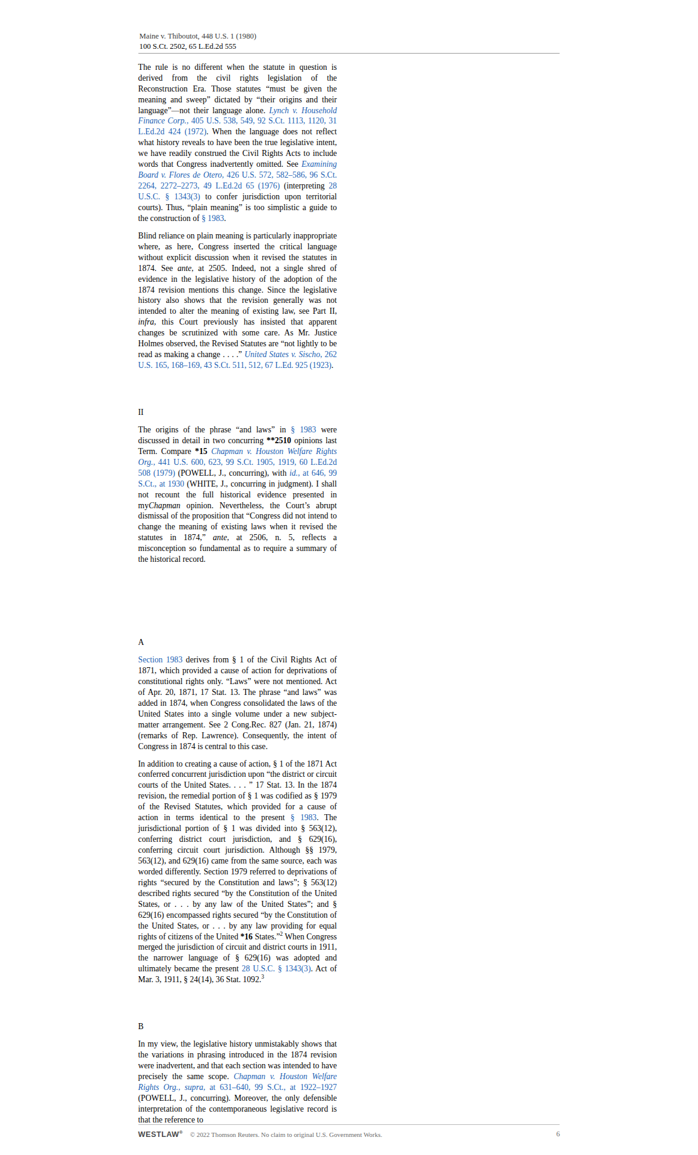Maine v. Thiboutot, 448 U.S. 1 (1980)
100 S.Ct. 2502, 65 L.Ed.2d 555
The rule is no different when the statute in question is derived from the civil rights legislation of the Reconstruction Era. Those statutes “must be given the meaning and sweep” dictated by “their origins and their language”—not their language alone. Lynch v. Household Finance Corp., 405 U.S. 538, 549, 92 S.Ct. 1113, 1120, 31 L.Ed.2d 424 (1972). When the language does not reflect what history reveals to have been the true legislative intent, we have readily construed the Civil Rights Acts to include words that Congress inadvertently omitted. See Examining Board v. Flores de Otero, 426 U.S. 572, 582–586, 96 S.Ct. 2264, 2272–2273, 49 L.Ed.2d 65 (1976) (interpreting 28 U.S.C. § 1343(3) to confer jurisdiction upon territorial courts). Thus, “plain meaning” is too simplistic a guide to the construction of § 1983.
Blind reliance on plain meaning is particularly inappropriate where, as here, Congress inserted the critical language without explicit discussion when it revised the statutes in 1874. See ante, at 2505. Indeed, not a single shred of evidence in the legislative history of the adoption of the 1874 revision mentions this change. Since the legislative history also shows that the revision generally was not intended to alter the meaning of existing law, see Part II, infra, this Court previously has insisted that apparent changes be scrutinized with some care. As Mr. Justice Holmes observed, the Revised Statutes are “not lightly to be read as making a change . . . .” United States v. Sischo, 262 U.S. 165, 168–169, 43 S.Ct. 511, 512, 67 L.Ed. 925 (1923).
II
The origins of the phrase “and laws” in § 1983 were discussed in detail in two concurring **2510 opinions last Term. Compare *15 Chapman v. Houston Welfare Rights Org., 441 U.S. 600, 623, 99 S.Ct. 1905, 1919, 60 L.Ed.2d 508 (1979) (POWELL, J., concurring), with id., at 646, 99 S.Ct., at 1930 (WHITE, J., concurring in judgment). I shall not recount the full historical evidence presented in myChapman opinion. Nevertheless, the Court’s abrupt dismissal of the proposition that “Congress did not intend to change the meaning of existing laws when it revised the statutes in 1874,” ante, at 2506, n. 5, reflects a misconception so fundamental as to require a summary of the historical record.
A
Section 1983 derives from § 1 of the Civil Rights Act of 1871, which provided a cause of action for deprivations of constitutional rights only. “Laws” were not mentioned. Act of Apr. 20, 1871, 17 Stat. 13. The phrase “and laws” was added in 1874, when Congress consolidated the laws of the United States into a single volume under a new subject-matter arrangement. See 2 Cong.Rec. 827 (Jan. 21, 1874) (remarks of Rep. Lawrence). Consequently, the intent of Congress in 1874 is central to this case.
In addition to creating a cause of action, § 1 of the 1871 Act conferred concurrent jurisdiction upon “the district or circuit courts of the United States. . . . ” 17 Stat. 13. In the 1874 revision, the remedial portion of § 1 was codified as § 1979 of the Revised Statutes, which provided for a cause of action in terms identical to the present § 1983. The jurisdictional portion of § 1 was divided into § 563(12), conferring district court jurisdiction, and § 629(16), conferring circuit court jurisdiction. Although §§ 1979, 563(12), and 629(16) came from the same source, each was worded differently. Section 1979 referred to deprivations of rights “secured by the Constitution and laws”; § 563(12) described rights secured “by the Constitution of the United States, or . . . by any law of the United States”; and § 629(16) encompassed rights secured “by the Constitution of the United States, or . . . by any law providing for equal rights of citizens of the United *16 States.”2 When Congress merged the jurisdiction of circuit and district courts in 1911, the narrower language of § 629(16) was adopted and ultimately became the present 28 U.S.C. § 1343(3). Act of Mar. 3, 1911, § 24(14), 36 Stat. 1092.3
B
In my view, the legislative history unmistakably shows that the variations in phrasing introduced in the 1874 revision were inadvertent, and that each section was intended to have precisely the same scope. Chapman v. Houston Welfare Rights Org., supra, at 631–640, 99 S.Ct., at 1922–1927 (POWELL, J., concurring). Moreover, the only defensible interpretation of the contemporaneous legislative record is that the reference to
WESTLAW® © 2022 Thomson Reuters. No claim to original U.S. Government Works. 6